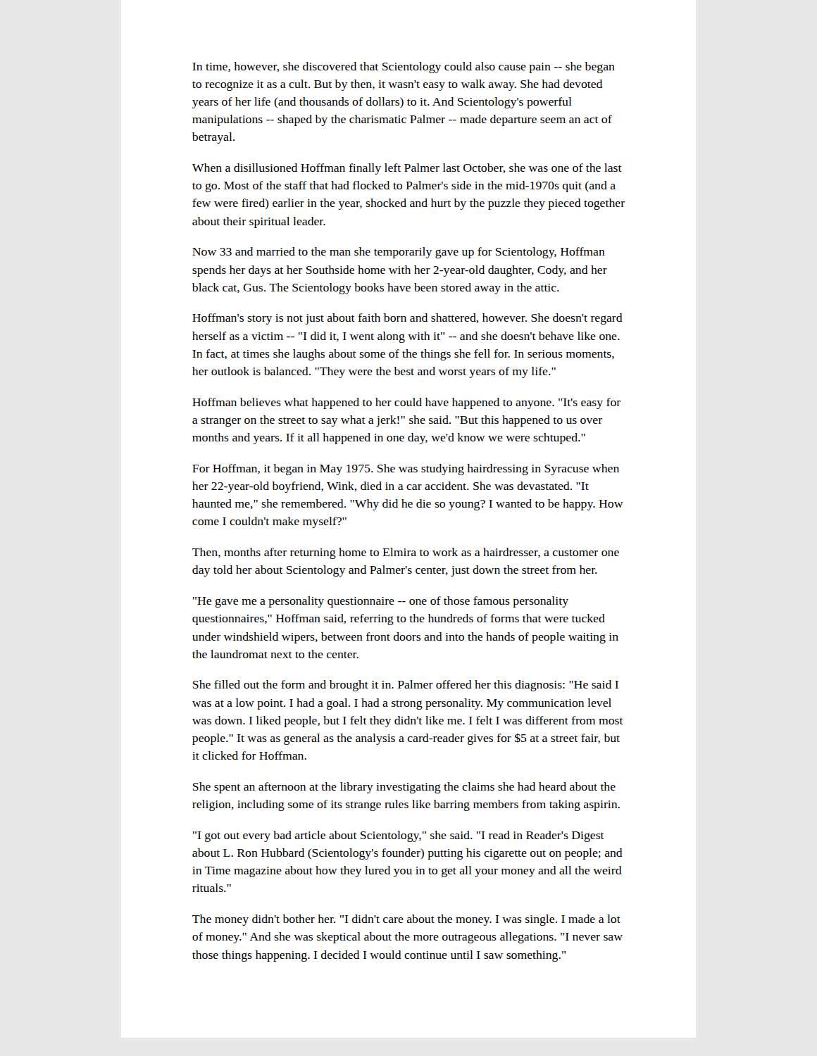In time, however, she discovered that Scientology could also cause pain -- she began to recognize it as a cult. But by then, it wasn't easy to walk away. She had devoted years of her life (and thousands of dollars) to it. And Scientology's powerful manipulations -- shaped by the charismatic Palmer -- made departure seem an act of betrayal.
When a disillusioned Hoffman finally left Palmer last October, she was one of the last to go. Most of the staff that had flocked to Palmer's side in the mid-1970s quit (and a few were fired) earlier in the year, shocked and hurt by the puzzle they pieced together about their spiritual leader.
Now 33 and married to the man she temporarily gave up for Scientology, Hoffman spends her days at her Southside home with her 2-year-old daughter, Cody, and her black cat, Gus. The Scientology books have been stored away in the attic.
Hoffman's story is not just about faith born and shattered, however. She doesn't regard herself as a victim -- "I did it, I went along with it" -- and she doesn't behave like one. In fact, at times she laughs about some of the things she fell for. In serious moments, her outlook is balanced. "They were the best and worst years of my life."
Hoffman believes what happened to her could have happened to anyone. "It's easy for a stranger on the street to say what a jerk!" she said. "But this happened to us over months and years. If it all happened in one day, we'd know we were schtuped."
For Hoffman, it began in May 1975. She was studying hairdressing in Syracuse when her 22-year-old boyfriend, Wink, died in a car accident. She was devastated. "It haunted me," she remembered. "Why did he die so young? I wanted to be happy. How come I couldn't make myself?"
Then, months after returning home to Elmira to work as a hairdresser, a customer one day told her about Scientology and Palmer's center, just down the street from her.
"He gave me a personality questionnaire -- one of those famous personality questionnaires," Hoffman said, referring to the hundreds of forms that were tucked under windshield wipers, between front doors and into the hands of people waiting in the laundromat next to the center.
She filled out the form and brought it in. Palmer offered her this diagnosis: "He said I was at a low point. I had a goal. I had a strong personality. My communication level was down. I liked people, but I felt they didn't like me. I felt I was different from most people." It was as general as the analysis a card-reader gives for $5 at a street fair, but it clicked for Hoffman.
She spent an afternoon at the library investigating the claims she had heard about the religion, including some of its strange rules like barring members from taking aspirin.
"I got out every bad article about Scientology," she said. "I read in Reader's Digest about L. Ron Hubbard (Scientology's founder) putting his cigarette out on people; and in Time magazine about how they lured you in to get all your money and all the weird rituals."
The money didn't bother her. "I didn't care about the money. I was single. I made a lot of money." And she was skeptical about the more outrageous allegations. "I never saw those things happening. I decided I would continue until I saw something."